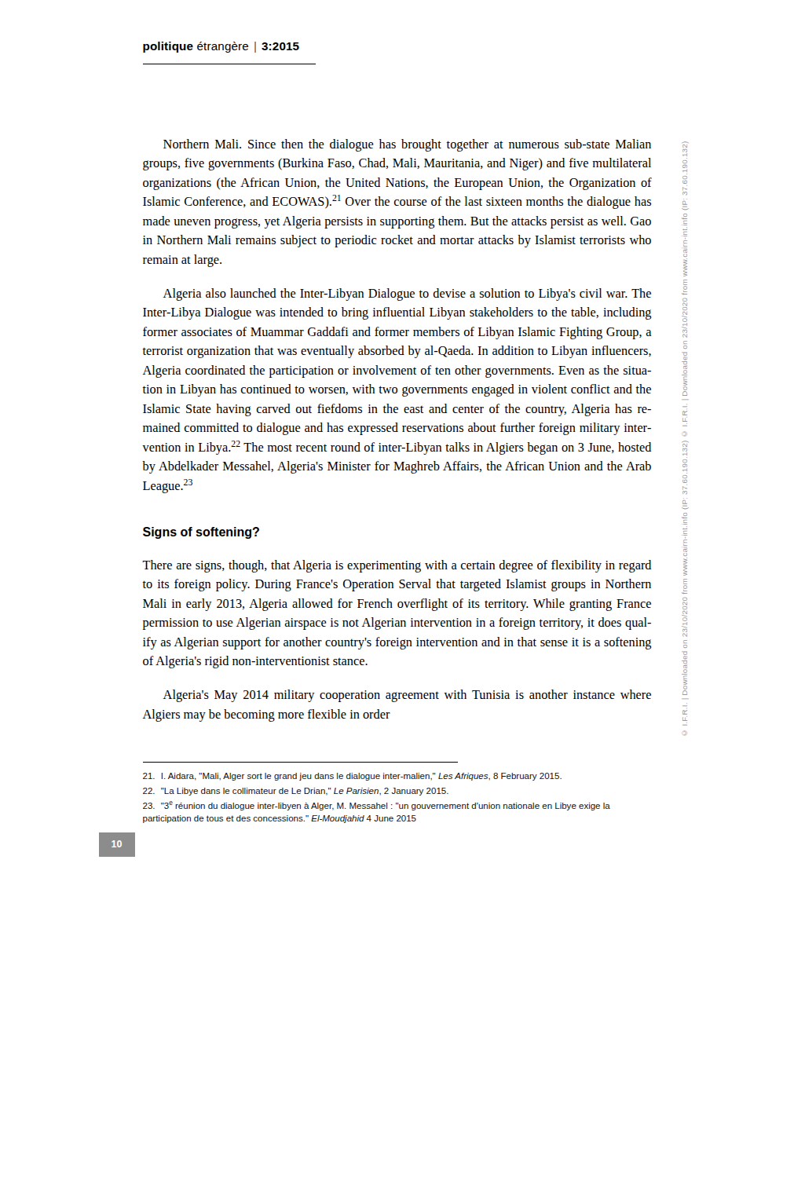politique étrangère|3:2015
Northern Mali. Since then the dialogue has brought together at numerous sub-state Malian groups, five governments (Burkina Faso, Chad, Mali, Mauritania, and Niger) and five multilateral organizations (the African Union, the United Nations, the European Union, the Organization of Islamic Conference, and ECOWAS).21 Over the course of the last sixteen months the dialogue has made uneven progress, yet Algeria persists in supporting them. But the attacks persist as well. Gao in Northern Mali remains subject to periodic rocket and mortar attacks by Islamist terrorists who remain at large.
Algeria also launched the Inter-Libyan Dialogue to devise a solution to Libya's civil war. The Inter-Libya Dialogue was intended to bring influential Libyan stakeholders to the table, including former associates of Muammar Gaddafi and former members of Libyan Islamic Fighting Group, a terrorist organization that was eventually absorbed by al-Qaeda. In addition to Libyan influencers, Algeria coordinated the participation or involvement of ten other governments. Even as the situation in Libyan has continued to worsen, with two governments engaged in violent conflict and the Islamic State having carved out fiefdoms in the east and center of the country, Algeria has remained committed to dialogue and has expressed reservations about further foreign military intervention in Libya.22 The most recent round of inter-Libyan talks in Algiers began on 3 June, hosted by Abdelkader Messahel, Algeria's Minister for Maghreb Affairs, the African Union and the Arab League.23
Signs of softening?
There are signs, though, that Algeria is experimenting with a certain degree of flexibility in regard to its foreign policy. During France's Operation Serval that targeted Islamist groups in Northern Mali in early 2013, Algeria allowed for French overflight of its territory. While granting France permission to use Algerian airspace is not Algerian intervention in a foreign territory, it does qualify as Algerian support for another country's foreign intervention and in that sense it is a softening of Algeria's rigid non-interventionist stance.
Algeria's May 2014 military cooperation agreement with Tunisia is another instance where Algiers may be becoming more flexible in order
21. I. Aidara, "Mali, Alger sort le grand jeu dans le dialogue inter-malien," Les Afriques, 8 February 2015.
22. "La Libye dans le collimateur de Le Drian," Le Parisien, 2 January 2015.
23. "3e réunion du dialogue inter-libyen à Alger, M. Messahel : "un gouvernement d'union nationale en Libye exige la participation de tous et des concessions." El-Moudjahid 4 June 2015
10
© I.F.R.I. | Downloaded on 23/10/2020 from www.cairn-int.info (IP: 37.60.190.132) © I.F.R.I. | Downloaded on 23/10/2020 from www.cairn-int.info (IP: 37.60.190.132)